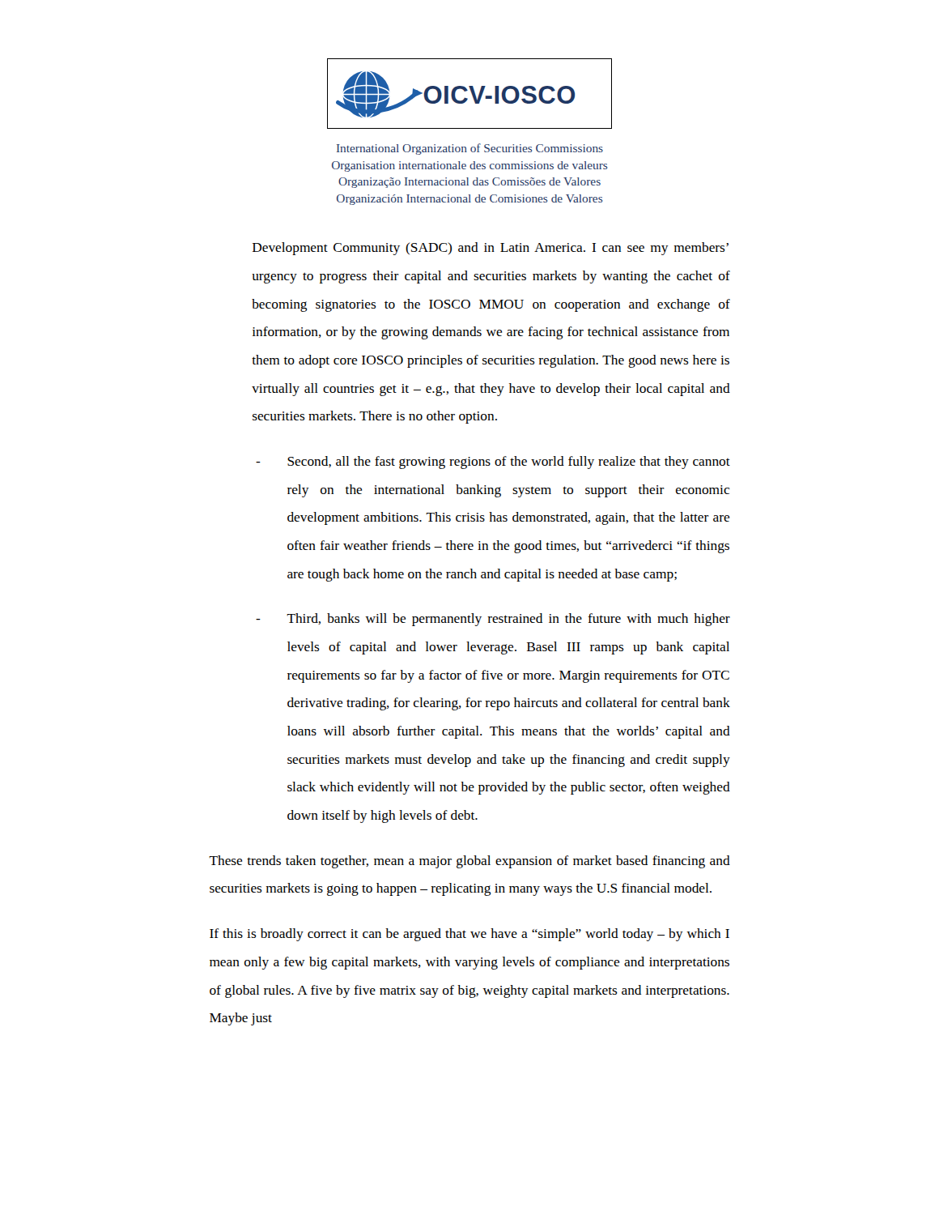OICV-IOSCO
International Organization of Securities Commissions
Organisation internationale des commissions de valeurs
Organização Internacional das Comissões de Valores
Organización Internacional de Comisiones de Valores
Development Community (SADC) and in Latin America. I can see my members’ urgency to progress their capital and securities markets by wanting the cachet of becoming signatories to the IOSCO MMOU on cooperation and exchange of information, or by the growing demands we are facing for technical assistance from them to adopt core IOSCO principles of securities regulation. The good news here is virtually all countries get it – e.g., that they have to develop their local capital and securities markets. There is no other option.
Second, all the fast growing regions of the world fully realize that they cannot rely on the international banking system to support their economic development ambitions. This crisis has demonstrated, again, that the latter are often fair weather friends – there in the good times, but “arrivederci “if things are tough back home on the ranch and capital is needed at base camp;
Third, banks will be permanently restrained in the future with much higher levels of capital and lower leverage. Basel III ramps up bank capital requirements so far by a factor of five or more. Margin requirements for OTC derivative trading, for clearing, for repo haircuts and collateral for central bank loans will absorb further capital. This means that the worlds’ capital and securities markets must develop and take up the financing and credit supply slack which evidently will not be provided by the public sector, often weighed down itself by high levels of debt.
These trends taken together, mean a major global expansion of market based financing and securities markets is going to happen – replicating in many ways the U.S financial model.
If this is broadly correct it can be argued that we have a “simple” world today – by which I mean only a few big capital markets, with varying levels of compliance and interpretations of global rules. A five by five matrix say of big, weighty capital markets and interpretations. Maybe just